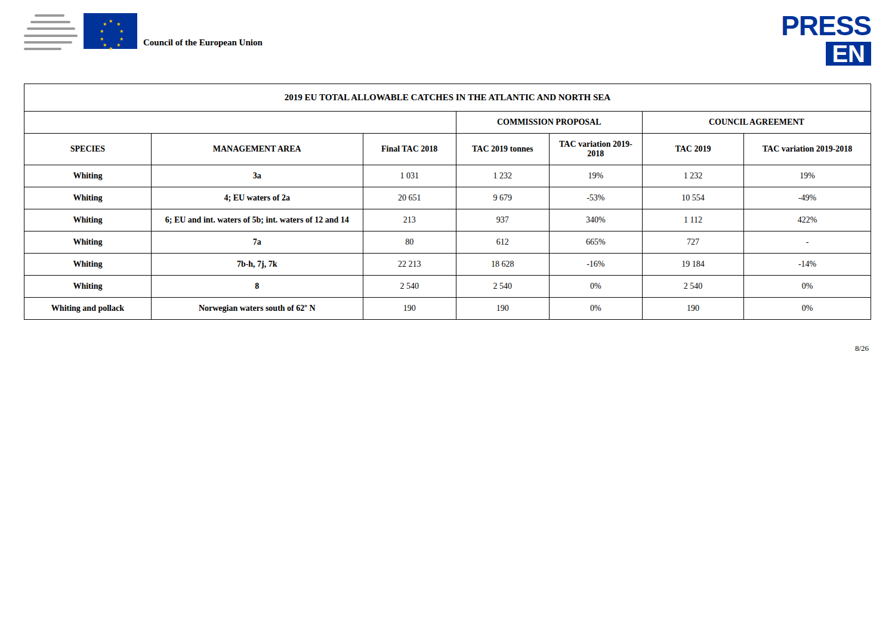★ ★ ★ ★ ★ ★ ★ ★ ★ ★
Council of the European Union
PRESS
EN
| 2019 EU TOTAL ALLOWABLE CATCHES IN THE ATLANTIC AND NORTH SEA |
| --- |
| | COMMISSION PROPOSAL | COUNCIL AGREEMENT |
| SPECIES | MANAGEMENT AREA | Final TAC 2018 | TAC 2019 tonnes | TAC variation 2019-2018 | TAC 2019 | TAC variation 2019-2018 |
| Whiting | 3a | 1 031 | 1 232 | 19% | 1 232 | 19% |
| Whiting | 4; EU waters of 2a | 20 651 | 9 679 | -53% | 10 554 | -49% |
| Whiting | 6; EU and int. waters of 5b; int. waters of 12 and 14 | 213 | 937 | 340% | 1 112 | 422% |
| Whiting | 7a | 80 | 612 | 665% | 727 | - |
| Whiting | 7b-h, 7j, 7k | 22 213 | 18 628 | -16% | 19 184 | -14% |
| Whiting | 8 | 2 540 | 2 540 | 0% | 2 540 | 0% |
| Whiting and pollack | Norwegian waters south of 62º N | 190 | 190 | 0% | 190 | 0% |
8/26